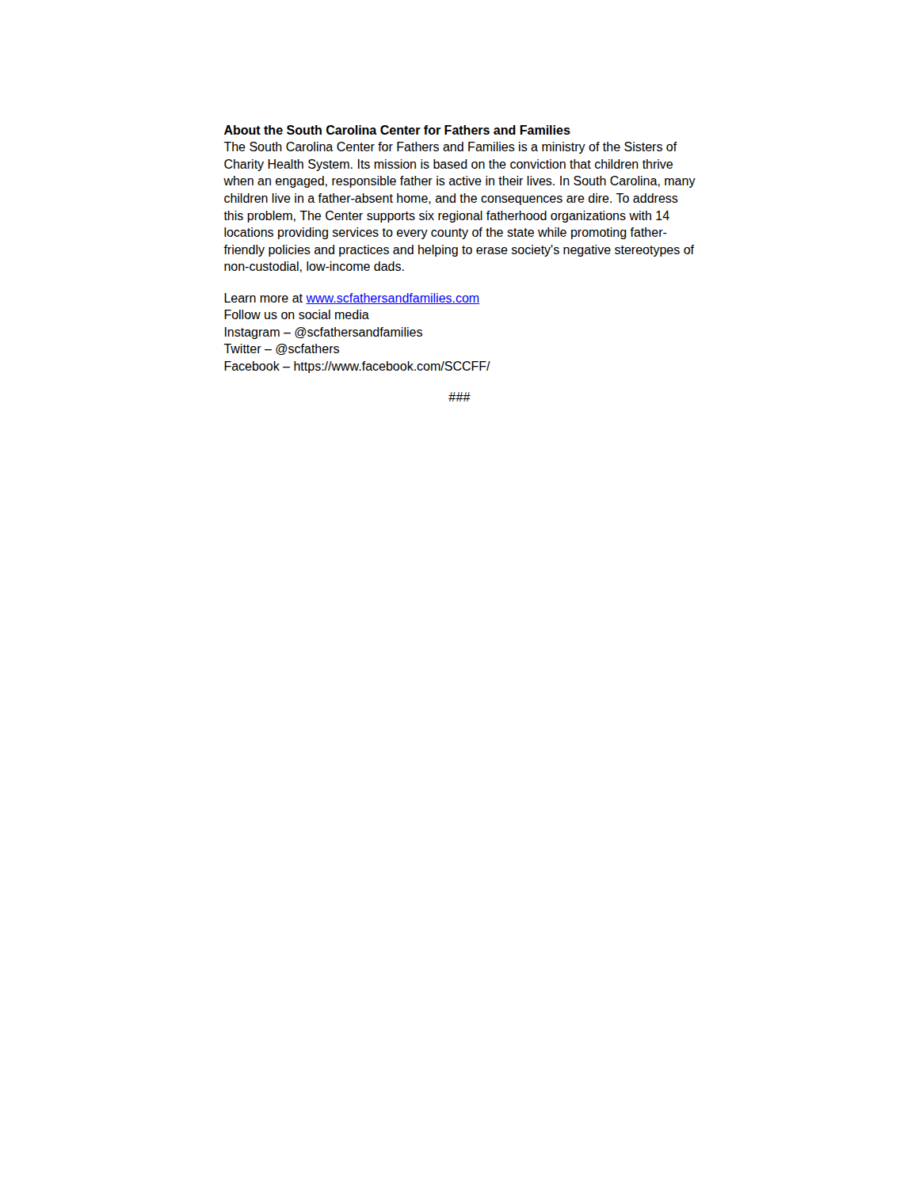About the South Carolina Center for Fathers and Families
The South Carolina Center for Fathers and Families is a ministry of the Sisters of Charity Health System. Its mission is based on the conviction that children thrive when an engaged, responsible father is active in their lives. In South Carolina, many children live in a father-absent home, and the consequences are dire. To address this problem, The Center supports six regional fatherhood organizations with 14 locations providing services to every county of the state while promoting father-friendly policies and practices and helping to erase society's negative stereotypes of non-custodial, low-income dads.
Learn more at www.scfathersandfamilies.com
Follow us on social media
Instagram – @scfathersandfamilies
Twitter – @scfathers
Facebook – https://www.facebook.com/SCCFF/
###